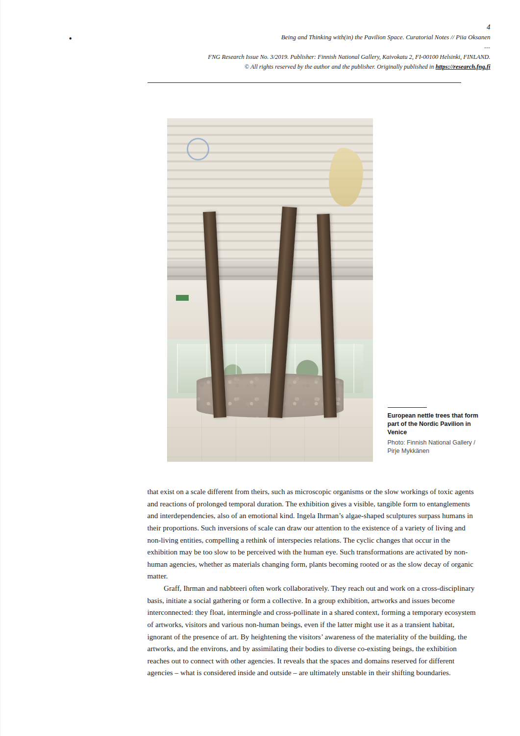4
•
Being and Thinking with(in) the Pavilion Space. Curatorial Notes // Piia Oksanen
---
FNG Research Issue No. 3/2019. Publisher: Finnish National Gallery, Kaivokatu 2, FI-00100 Helsinki, FINLAND.
© All rights reserved by the author and the publisher. Originally published in https://research.fng.fi
European nettle trees that form part of the Nordic Pavilion in Venice
Photo: Finnish National Gallery / Pirje Mykkänen
that exist on a scale different from theirs, such as microscopic organisms or the slow workings of toxic agents and reactions of prolonged temporal duration. The exhibition gives a visible, tangible form to entanglements and interdependencies, also of an emotional kind. Ingela Ihrman’s algae-shaped sculptures surpass humans in their proportions. Such inversions of scale can draw our attention to the existence of a variety of living and non-living entities, compelling a rethink of interspecies relations. The cyclic changes that occur in the exhibition may be too slow to be perceived with the human eye. Such transformations are activated by non-human agencies, whether as materials changing form, plants becoming rooted or as the slow decay of organic matter.
Graff, Ihrman and nabbteeri often work collaboratively. They reach out and work on a cross-disciplinary basis, initiate a social gathering or form a collective. In a group exhibition, artworks and issues become interconnected: they float, intermingle and cross-pollinate in a shared context, forming a temporary ecosystem of artworks, visitors and various non-human beings, even if the latter might use it as a transient habitat, ignorant of the presence of art. By heightening the visitors’ awareness of the materiality of the building, the artworks, and the environs, and by assimilating their bodies to diverse co-existing beings, the exhibition reaches out to connect with other agencies. It reveals that the spaces and domains reserved for different agencies – what is considered inside and outside – are ultimately unstable in their shifting boundaries.